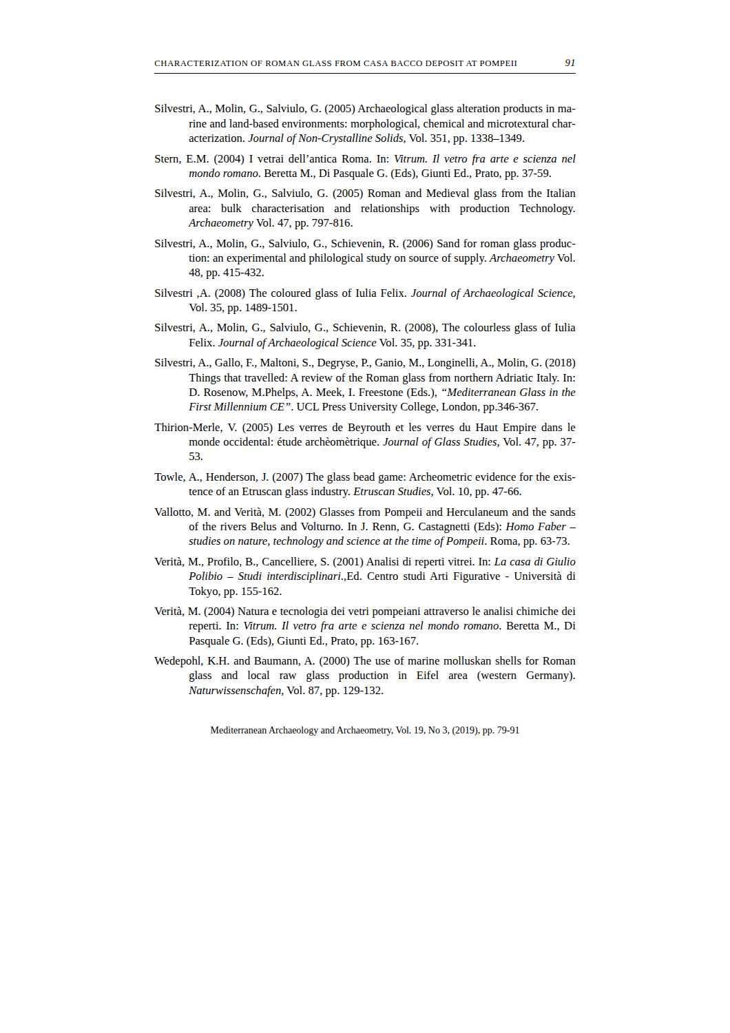Characterization of Roman Glass from Casa Bacco Deposit at Pompeii 91
Silvestri, A., Molin, G., Salviulo, G. (2005) Archaeological glass alteration products in marine and land-based environments: morphological, chemical and microtextural characterization. Journal of Non-Crystalline Solids, Vol. 351, pp. 1338–1349.
Stern, E.M. (2004) I vetrai dell’antica Roma. In: Vitrum. Il vetro fra arte e scienza nel mondo romano. Beretta M., Di Pasquale G. (Eds), Giunti Ed., Prato, pp. 37-59.
Silvestri, A., Molin, G., Salviulo, G. (2005) Roman and Medieval glass from the Italian area: bulk characterisation and relationships with production Technology. Archaeometry Vol. 47, pp. 797-816.
Silvestri, A., Molin, G., Salviulo, G., Schievenin, R. (2006) Sand for roman glass production: an experimental and philological study on source of supply. Archaeometry Vol. 48, pp. 415-432.
Silvestri ,A. (2008) The coloured glass of Iulia Felix. Journal of Archaeological Science, Vol. 35, pp. 1489-1501.
Silvestri, A., Molin, G., Salviulo, G., Schievenin, R. (2008), The colourless glass of Iulia Felix. Journal of Archaeological Science Vol. 35, pp. 331-341.
Silvestri, A., Gallo, F., Maltoni, S., Degryse, P., Ganio, M., Longinelli, A., Molin, G. (2018) Things that travelled: A review of the Roman glass from northern Adriatic Italy. In: D. Rosenow, M.Phelps, A. Meek, I. Freestone (Eds.), “Mediterranean Glass in the First Millennium CE”. UCL Press University College, London, pp.346-367.
Thirion-Merle, V. (2005) Les verres de Beyrouth et les verres du Haut Empire dans le monde occidental: étude archèomètrique. Journal of Glass Studies, Vol. 47, pp. 37-53.
Towle, A., Henderson, J. (2007) The glass bead game: Archeometric evidence for the existence of an Etruscan glass industry. Etruscan Studies, Vol. 10, pp. 47-66.
Vallotto, M. and Verità, M. (2002) Glasses from Pompeii and Herculaneum and the sands of the rivers Belus and Volturno. In J. Renn, G. Castagnetti (Eds): Homo Faber – studies on nature, technology and science at the time of Pompeii. Roma, pp. 63-73.
Verità, M., Profilo, B., Cancelliere, S. (2001) Analisi di reperti vitrei. In: La casa di Giulio Polibio – Studi interdisciplinari.,Ed. Centro studi Arti Figurative - Università di Tokyo, pp. 155-162.
Verità, M. (2004) Natura e tecnologia dei vetri pompeiani attraverso le analisi chimiche dei reperti. In: Vitrum. Il vetro fra arte e scienza nel mondo romano. Beretta M., Di Pasquale G. (Eds), Giunti Ed., Prato, pp. 163-167.
Wedepohl, K.H. and Baumann, A. (2000) The use of marine molluskan shells for Roman glass and local raw glass production in Eifel area (western Germany). Naturwissenschafen, Vol. 87, pp. 129-132.
Mediterranean Archaeology and Archaeometry, Vol. 19, No 3, (2019), pp. 79-91